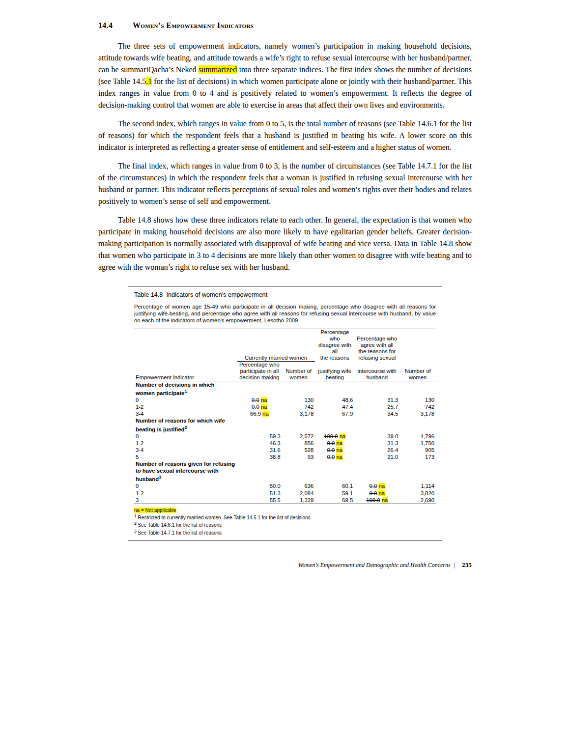14.4 Women’s Empowerment Indicators
The three sets of empowerment indicators, namely women’s participation in making household decisions, attitude towards wife beating, and attitude towards a wife’s right to refuse sexual intercourse with her husband/partner, can be summariQacha’s Neked summarized into three separate indices. The first index shows the number of decisions (see Table 14.5.1 for the list of decisions) in which women participate alone or jointly with their husband/partner. This index ranges in value from 0 to 4 and is positively related to women’s empowerment. It reflects the degree of decision-making control that women are able to exercise in areas that affect their own lives and environments.
The second index, which ranges in value from 0 to 5, is the total number of reasons (see Table 14.6.1 for the list of reasons) for which the respondent feels that a husband is justified in beating his wife. A lower score on this indicator is interpreted as reflecting a greater sense of entitlement and self-esteem and a higher status of women.
The final index, which ranges in value from 0 to 3, is the number of circumstances (see Table 14.7.1 for the list of the circumstances) in which the respondent feels that a woman is justified in refusing sexual intercourse with her husband or partner. This indicator reflects perceptions of sexual roles and women’s rights over their bodies and relates positively to women’s sense of self and empowerment.
Table 14.8 shows how these three indicators relate to each other. In general, the expectation is that women who participate in making household decisions are also more likely to have egalitarian gender beliefs. Greater decision-making participation is normally associated with disapproval of wife beating and vice versa. Data in Table 14.8 show that women who participate in 3 to 4 decisions are more likely than other women to disagree with wife beating and to agree with the woman’s right to refuse sex with her husband.
Table 14.8 Indicators of women's empowerment
Percentage of women age 15-49 who participate in all decision making, percentage who disagree with all reasons for justifying wife-beating, and percentage who agree with all reasons for refusing sexual intercourse with husband, by value on each of the indicators of women's empowerment, Lesotho 2009
| | | Percentage who disagree with all the reasons | Percentage who agree with all the reasons for refusing sexual | |
| --- | --- | --- | --- | --- |
| | Currently married women | |
| Empowerment indicator | Percentage who participate in all decision making | Number of women | justifying wife beating | intercourse with husband | Number of women |
| Number of decisions in which |
| women participate 1 |
| 0 | 0.0 na | 130 | 48.6 | 31.3 | 130 |
| 1-2 | 0.0 na | 742 | 47.4 | 25.7 | 742 |
| 3-4 | 66.9 na | 3,178 | 67.9 | 34.5 | 3,178 |
| Number of reasons for which wife |
| beating is justified 2 |
| 0 | 59.3 | 2,572 | 100.0 na | 39.0 | 4,796 |
| 1-2 | 46.3 | 856 | 0.0 na | 31.3 | 1,750 |
| 3-4 | 31.6 | 528 | 0.0 na | 26.4 | 905 |
| 5 | 38.8 | 93 | 0.0 na | 21.0 | 173 |
| Number of reasons given for refusing |
| to have sexual intercourse with |
| husband 3 |
| 0 | 50.0 | 636 | 60.1 | 0.0 na | 1,114 |
| 1-2 | 51.3 | 2,084 | 59.1 | 0.0 na | 3,820 |
| 3 | 55.5 | 1,329 | 69.5 | 100.0 na | 2,690 |
na = Not applicable
1 Restricted to currently married women. See Table 14.5.1 for the list of decisions.
2 See Table 14.6.1 for the list of reasons
3 See Table 14.7.1 for the list of reasons
Women’s Empowerment and Demographic and Health Concerns|235